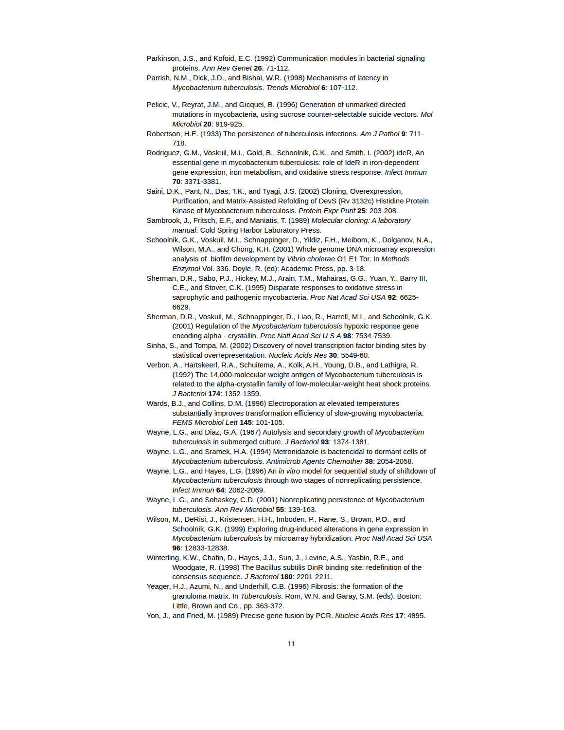Parkinson, J.S., and Kofoid, E.C. (1992) Communication modules in bacterial signaling proteins. Ann Rev Genet 26: 71-112.
Parrish, N.M., Dick, J.D., and Bishai, W.R. (1998) Mechanisms of latency in Mycobacterium tuberculosis. Trends Microbiol 6: 107-112.
Pelicic, V., Reyrat, J.M., and Gicquel, B. (1996) Generation of unmarked directed mutations in mycobacteria, using sucrose counter-selectable suicide vectors. Mol Microbiol 20: 919-925.
Robertson, H.E. (1933) The persistence of tuberculosis infections. Am J Pathol 9: 711-718.
Rodriguez, G.M., Voskuil, M.I., Gold, B., Schoolnik, G.K., and Smith, I. (2002) ideR, An essential gene in mycobacterium tuberculosis: role of IdeR in iron-dependent gene expression, iron metabolism, and oxidative stress response. Infect Immun 70: 3371-3381.
Saini, D.K., Pant, N., Das, T.K., and Tyagi, J.S. (2002) Cloning, Overexpression, Purification, and Matrix-Assisted Refolding of DevS (Rv 3132c) Histidine Protein Kinase of Mycobacterium tuberculosis. Protein Expr Purif 25: 203-208.
Sambrook, J., Fritsch, E.F., and Maniatis, T. (1989) Molecular cloning: A laboratory manual: Cold Spring Harbor Laboratory Press.
Schoolnik, G.K., Voskuil, M.I., Schnappinger, D., Yildiz, F.H., Meibom, K., Dolganov, N.A., Wilson, M.A., and Chong, K.H. (2001) Whole genome DNA microarray expression analysis of biofilm development by Vibrio cholerae O1 E1 Tor. In Methods Enzymol Vol. 336. Doyle, R. (ed): Academic Press, pp. 3-18.
Sherman, D.R., Sabo, P.J., Hickey, M.J., Arain, T.M., Mahairas, G.G., Yuan, Y., Barry III, C.E., and Stover, C.K. (1995) Disparate responses to oxidative stress in saprophytic and pathogenic mycobacteria. Proc Nat Acad Sci USA 92: 6625-6629.
Sherman, D.R., Voskuil, M., Schnappinger, D., Liao, R., Harrell, M.I., and Schoolnik, G.K. (2001) Regulation of the Mycobacterium tuberculosis hypoxic response gene encoding alpha - crystallin. Proc Natl Acad Sci U S A 98: 7534-7539.
Sinha, S., and Tompa, M. (2002) Discovery of novel transcription factor binding sites by statistical overrepresentation. Nucleic Acids Res 30: 5549-60.
Verbon, A., Hartskeerl, R.A., Schuitema, A., Kolk, A.H., Young, D.B., and Lathigra, R. (1992) The 14,000-molecular-weight antigen of Mycobacterium tuberculosis is related to the alpha-crystallin family of low-molecular-weight heat shock proteins. J Bacteriol 174: 1352-1359.
Wards, B.J., and Collins, D.M. (1996) Electroporation at elevated temperatures substantially improves transformation efficiency of slow-growing mycobacteria. FEMS Microbiol Lett 145: 101-105.
Wayne, L.G., and Diaz, G.A. (1967) Autolysis and secondary growth of Mycobacterium tuberculosis in submerged culture. J Bacteriol 93: 1374-1381.
Wayne, L.G., and Sramek, H.A. (1994) Metronidazole is bactericidal to dormant cells of Mycobacterium tuberculosis. Antimicrob Agents Chemother 38: 2054-2058.
Wayne, L.G., and Hayes, L.G. (1996) An in vitro model for sequential study of shiftdown of Mycobacterium tuberculosis through two stages of nonreplicating persistence. Infect Immun 64: 2062-2069.
Wayne, L.G., and Sohaskey, C.D. (2001) Nonreplicating persistence of Mycobacterium tuberculosis. Ann Rev Microbiol 55: 139-163.
Wilson, M., DeRisi, J., Kristensen, H.H., Imboden, P., Rane, S., Brown, P.O., and Schoolnik, G.K. (1999) Exploring drug-induced alterations in gene expression in Mycobacterium tuberculosis by microarray hybridization. Proc Natl Acad Sci USA 96: 12833-12838.
Winterling, K.W., Chafin, D., Hayes, J.J., Sun, J., Levine, A.S., Yasbin, R.E., and Woodgate, R. (1998) The Bacillus subtilis DinR binding site: redefinition of the consensus sequence. J Bacteriol 180: 2201-2211.
Yeager, H.J., Azumi, N., and Underhill, C.B. (1996) Fibrosis: the formation of the granuloma matrix. In Tuberculosis. Rom, W.N. and Garay, S.M. (eds). Boston: Little, Brown and Co., pp. 363-372.
Yon, J., and Fried, M. (1989) Precise gene fusion by PCR. Nucleic Acids Res 17: 4895.
11